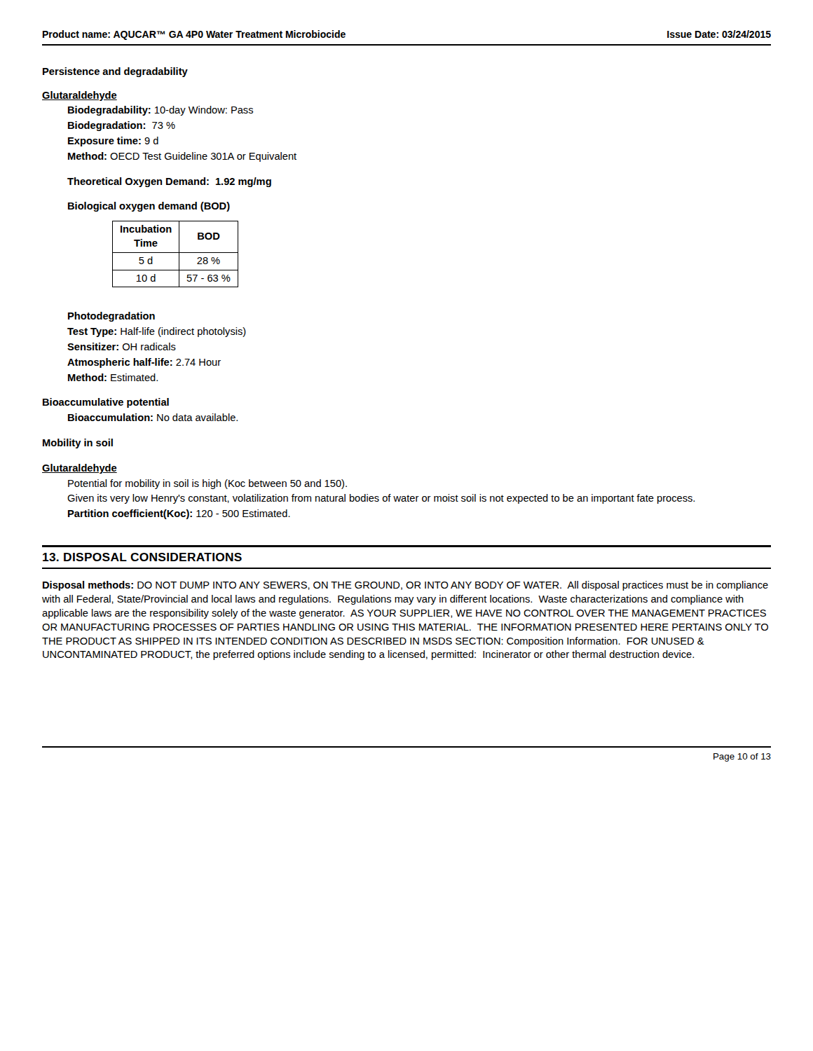Product name: AQUCAR™ GA 4P0 Water Treatment Microbiocide Issue Date: 03/24/2015
Persistence and degradability
Glutaraldehyde
Biodegradability: 10-day Window: Pass
Biodegradation: 73 %
Exposure time: 9 d
Method: OECD Test Guideline 301A or Equivalent
Theoretical Oxygen Demand: 1.92 mg/mg
Biological oxygen demand (BOD)
| Incubation Time | BOD |
| --- | --- |
| 5 d | 28 % |
| 10 d | 57 - 63 % |
Photodegradation
Test Type: Half-life (indirect photolysis)
Sensitizer: OH radicals
Atmospheric half-life: 2.74 Hour
Method: Estimated.
Bioaccumulative potential
Bioaccumulation: No data available.
Mobility in soil
Glutaraldehyde
Potential for mobility in soil is high (Koc between 50 and 150).
Given its very low Henry's constant, volatilization from natural bodies of water or moist soil is not expected to be an important fate process.
Partition coefficient(Koc): 120 - 500 Estimated.
13. DISPOSAL CONSIDERATIONS
Disposal methods: DO NOT DUMP INTO ANY SEWERS, ON THE GROUND, OR INTO ANY BODY OF WATER. All disposal practices must be in compliance with all Federal, State/Provincial and local laws and regulations. Regulations may vary in different locations. Waste characterizations and compliance with applicable laws are the responsibility solely of the waste generator. AS YOUR SUPPLIER, WE HAVE NO CONTROL OVER THE MANAGEMENT PRACTICES OR MANUFACTURING PROCESSES OF PARTIES HANDLING OR USING THIS MATERIAL. THE INFORMATION PRESENTED HERE PERTAINS ONLY TO THE PRODUCT AS SHIPPED IN ITS INTENDED CONDITION AS DESCRIBED IN MSDS SECTION: Composition Information. FOR UNUSED & UNCONTAMINATED PRODUCT, the preferred options include sending to a licensed, permitted: Incinerator or other thermal destruction device.
Page 10 of 13